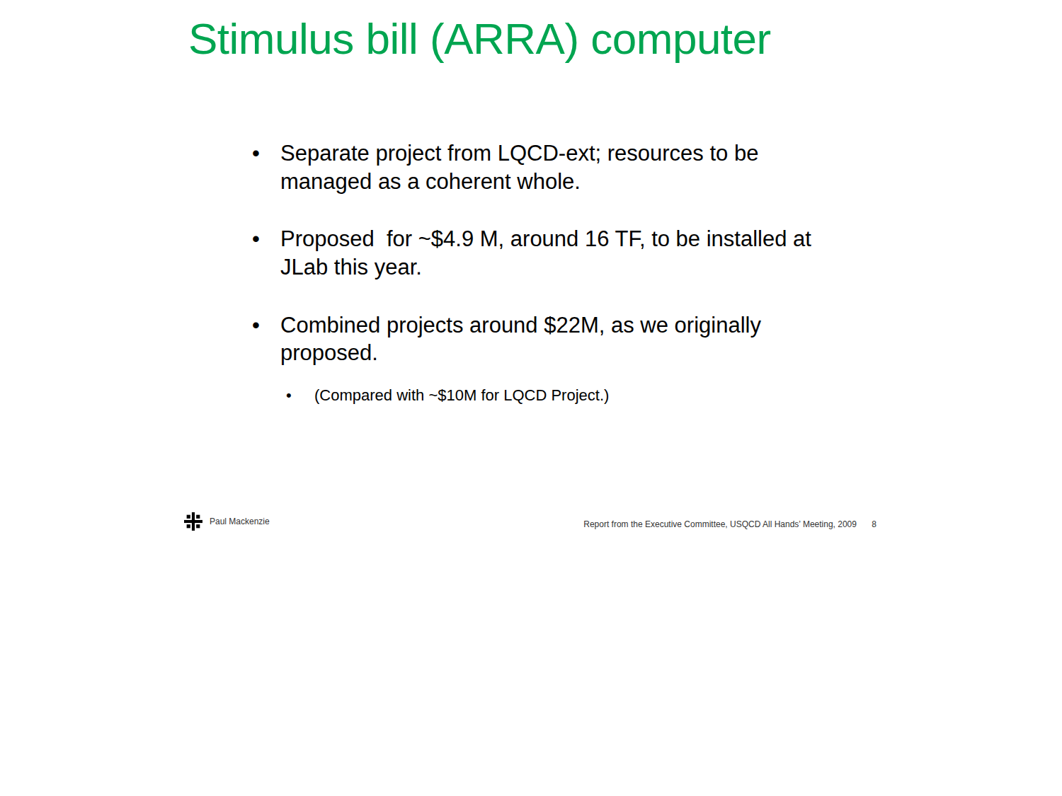Stimulus bill (ARRA) computer
Separate project from LQCD-ext; resources to be managed as a coherent whole.
Proposed for ~$4.9 M, around 16 TF, to be installed at JLab this year.
Combined projects around $22M, as we originally proposed.
(Compared with ~$10M for LQCD Project.)
Paul Mackenzie
Report from the Executive Committee, USQCD All Hands’ Meeting, 2009 8